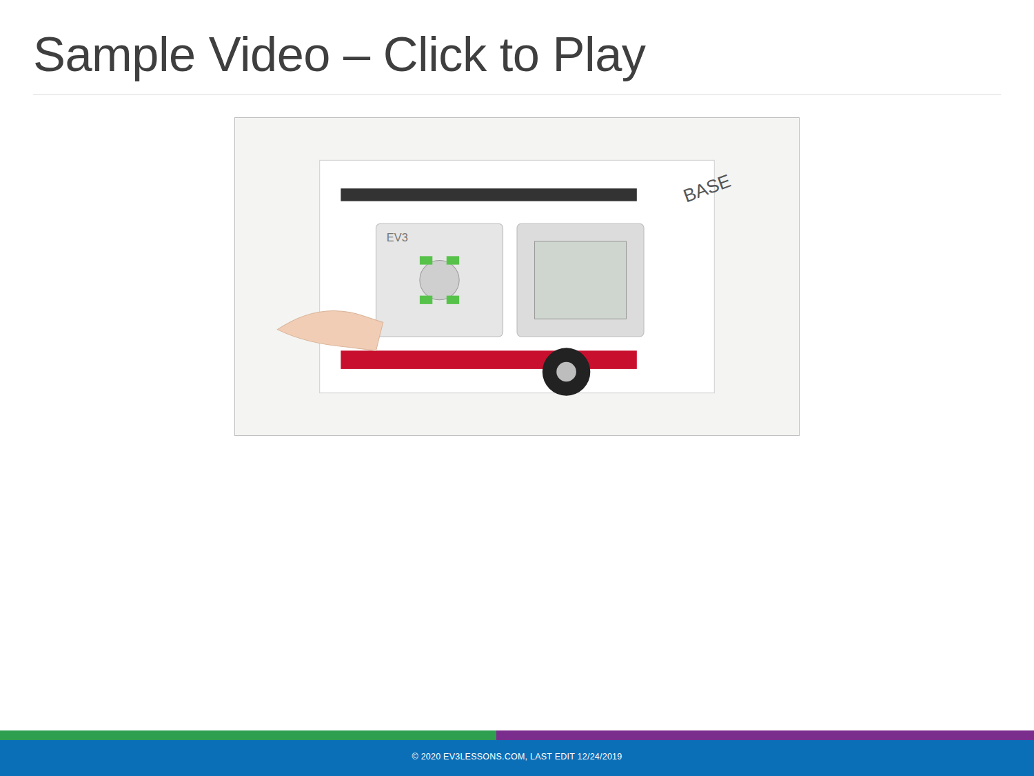Sample Video – Click to Play
Sample video thumbnail: pressing the EV3 brick center button to run a program.
© 2020 EV3Lessons.com, Last edit 12/24/2019